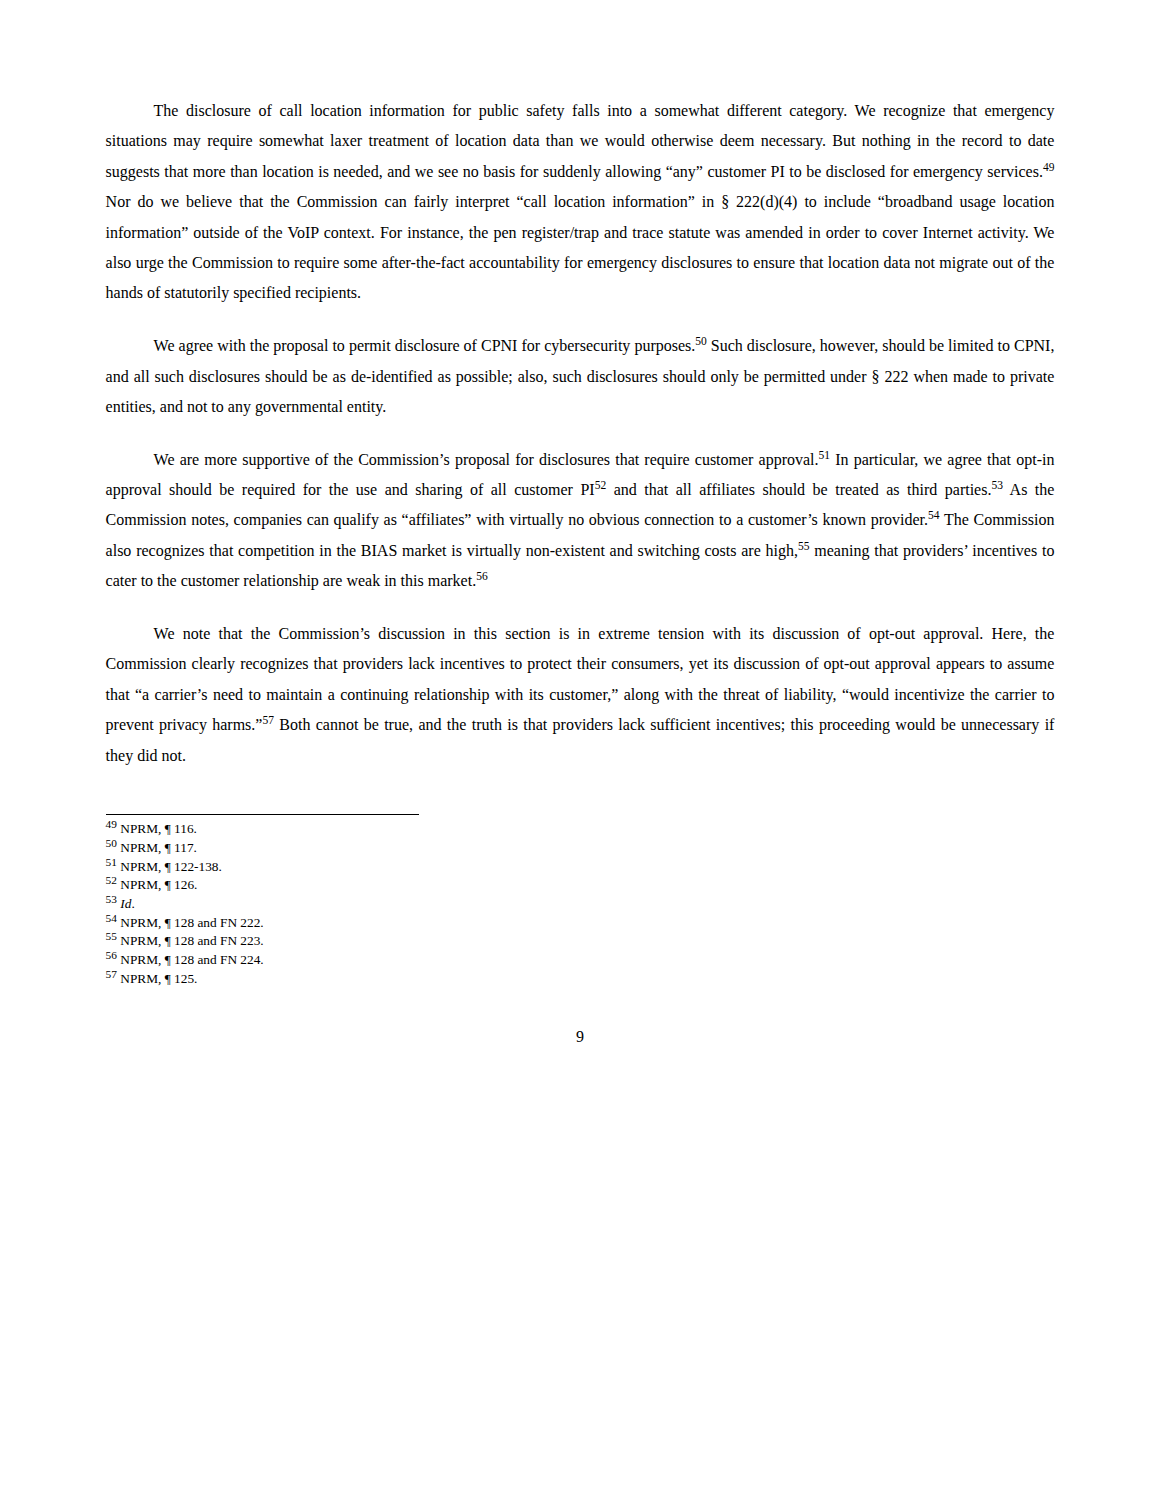The disclosure of call location information for public safety falls into a somewhat different category. We recognize that emergency situations may require somewhat laxer treatment of location data than we would otherwise deem necessary. But nothing in the record to date suggests that more than location is needed, and we see no basis for suddenly allowing “any” customer PI to be disclosed for emergency services.49 Nor do we believe that the Commission can fairly interpret “call location information” in § 222(d)(4) to include “broadband usage location information” outside of the VoIP context. For instance, the pen register/trap and trace statute was amended in order to cover Internet activity. We also urge the Commission to require some after-the-fact accountability for emergency disclosures to ensure that location data not migrate out of the hands of statutorily specified recipients.
We agree with the proposal to permit disclosure of CPNI for cybersecurity purposes.50 Such disclosure, however, should be limited to CPNI, and all such disclosures should be as de-identified as possible; also, such disclosures should only be permitted under § 222 when made to private entities, and not to any governmental entity.
We are more supportive of the Commission’s proposal for disclosures that require customer approval.51 In particular, we agree that opt-in approval should be required for the use and sharing of all customer PI52 and that all affiliates should be treated as third parties.53 As the Commission notes, companies can qualify as “affiliates” with virtually no obvious connection to a customer’s known provider.54 The Commission also recognizes that competition in the BIAS market is virtually non-existent and switching costs are high,55 meaning that providers’ incentives to cater to the customer relationship are weak in this market.56
We note that the Commission’s discussion in this section is in extreme tension with its discussion of opt-out approval. Here, the Commission clearly recognizes that providers lack incentives to protect their consumers, yet its discussion of opt-out approval appears to assume that “a carrier’s need to maintain a continuing relationship with its customer,” along with the threat of liability, “would incentivize the carrier to prevent privacy harms.”57 Both cannot be true, and the truth is that providers lack sufficient incentives; this proceeding would be unnecessary if they did not.
49 NPRM, ¶ 116.
50 NPRM, ¶ 117.
51 NPRM, ¶ 122-138.
52 NPRM, ¶ 126.
53 Id.
54 NPRM, ¶ 128 and FN 222.
55 NPRM, ¶ 128 and FN 223.
56 NPRM, ¶ 128 and FN 224.
57 NPRM, ¶ 125.
9